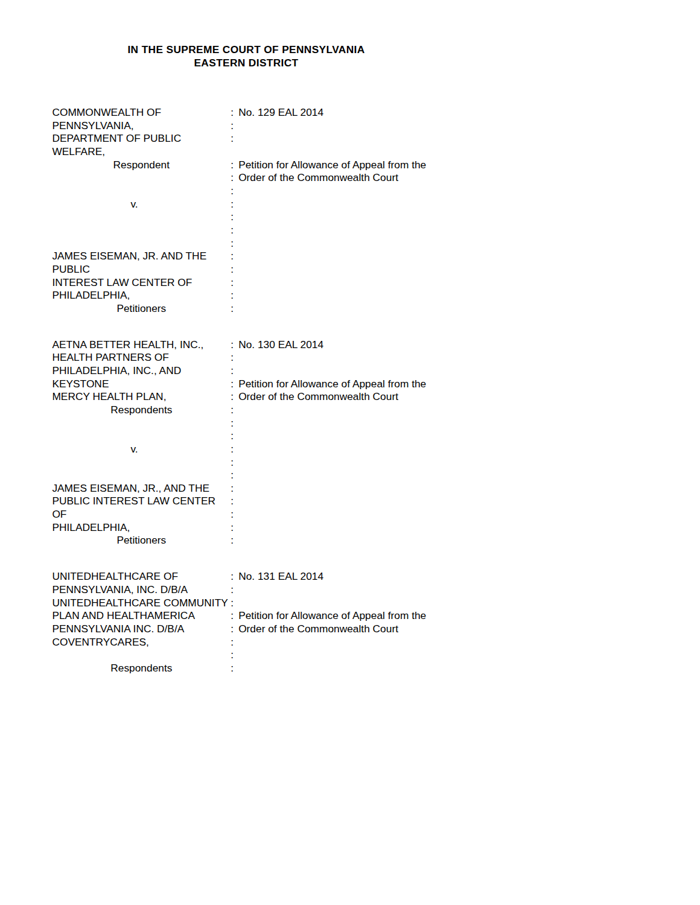IN THE SUPREME COURT OF PENNSYLVANIA
EASTERN DISTRICT
| COMMONWEALTH OF PENNSYLVANIA, DEPARTMENT OF PUBLIC WELFARE, | : : : | No. 129 EAL 2014 |
| Respondent | : : : | Petition for Allowance of Appeal from the Order of the Commonwealth Court |
| v. | : : : : | |
| JAMES EISEMAN, JR. AND THE PUBLIC INTEREST LAW CENTER OF PHILADELPHIA, | : : : : | |
| Petitioners | : | |
| AETNA BETTER HEALTH, INC., HEALTH PARTNERS OF PHILADELPHIA, INC., AND KEYSTONE MERCY HEALTH PLAN, | : : : : : | No. 130 EAL 2014 Petition for Allowance of Appeal from the Order of the Commonwealth Court |
| Respondents | : : : | |
| v. | : : : | |
| JAMES EISEMAN, JR., AND THE PUBLIC INTEREST LAW CENTER OF PHILADELPHIA, | : : : : | |
| Petitioners | : | |
| UNITEDHEALTHCARE OF PENNSYLVANIA, INC. D/B/A UNITEDHEALTHCARE COMMUNITY PLAN AND HEALTHAMERICA PENNSYLVANIA INC. D/B/A COVENTRYCARES, | : : : : : : : | No. 131 EAL 2014 Petition for Allowance of Appeal from the Order of the Commonwealth Court |
| Respondents | : | |